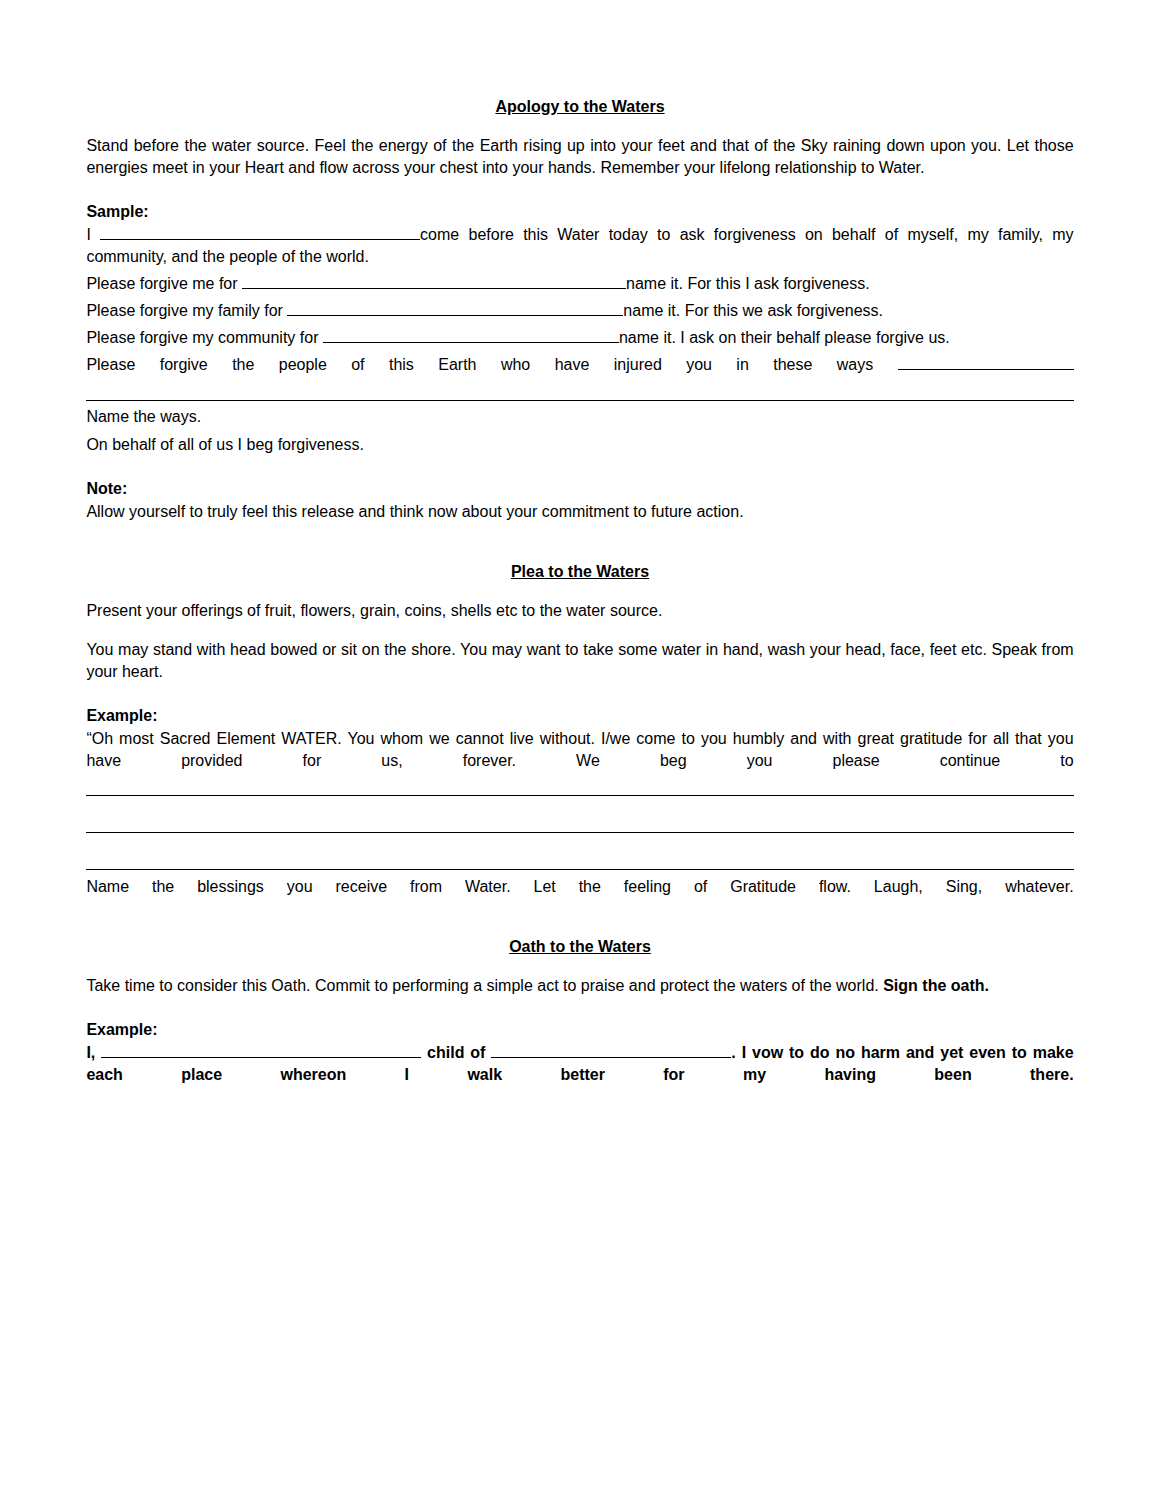Apology to the Waters
Stand before the water source. Feel the energy of the Earth rising up into your feet and that of the Sky raining down upon you. Let those energies meet in your Heart and flow across your chest into your hands. Remember your lifelong relationship to Water.
Sample:
I come before this Water today to ask forgiveness on behalf of myself, my family, my community, and the people of the world.
Please forgive me for name it. For this I ask forgiveness.
Please forgive my family for name it. For this we ask forgiveness.
Please forgive my community for name it. I ask on their behalf please forgive us.
Please forgive the people of this Earth who have injured you in these ways
Name the ways.
On behalf of all of us I beg forgiveness.
Note:
Allow yourself to truly feel this release and think now about your commitment to future action.
Plea to the Waters
Present your offerings of fruit, flowers, grain, coins, shells etc to the water source.
You may stand with head bowed or sit on the shore. You may want to take some water in hand, wash your head, face, feet etc. Speak from your heart.
Example:
“Oh most Sacred Element WATER. You whom we cannot live without. I/we come to you humbly and with great gratitude for all that you have provided for us, forever. We beg you please continue to
Name the blessings you receive from Water. Let the feeling of Gratitude flow. Laugh, Sing, whatever.
Oath to the Waters
Take time to consider this Oath. Commit to performing a simple act to praise and protect the waters of the world. Sign the oath.
Example:
I, child of . I vow to do no harm and yet even to make each place whereon I walk better for my having been there.